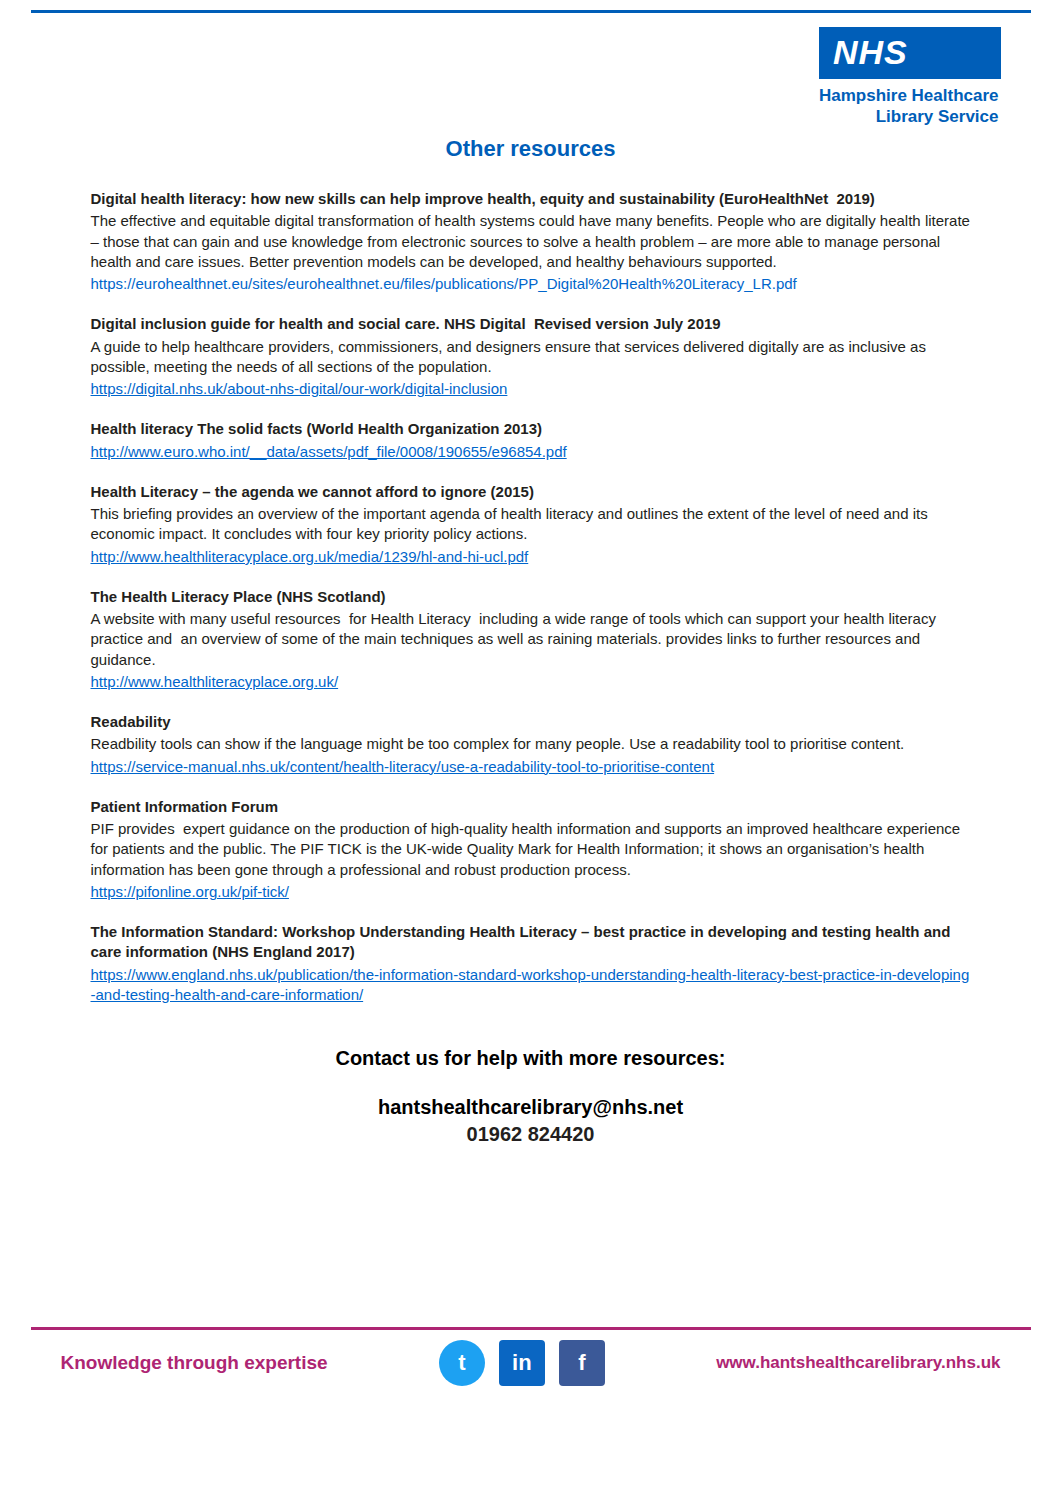NHS
Hampshire Healthcare
Library Service
Other resources
Digital health literacy: how new skills can help improve health, equity and sustainability (EuroHealthNet 2019)
The effective and equitable digital transformation of health systems could have many benefits. People who are digitally health literate – those that can gain and use knowledge from electronic sources to solve a health problem – are more able to manage personal health and care issues. Better prevention models can be developed, and healthy behaviours supported.
https://eurohealthnet.eu/sites/eurohealthnet.eu/files/publications/PP_Digital%20Health%20Literacy_LR.pdf
Digital inclusion guide for health and social care. NHS Digital Revised version July 2019
A guide to help healthcare providers, commissioners, and designers ensure that services delivered digitally are as inclusive as possible, meeting the needs of all sections of the population.
https://digital.nhs.uk/about-nhs-digital/our-work/digital-inclusion
Health literacy The solid facts (World Health Organization 2013)
http://www.euro.who.int/__data/assets/pdf_file/0008/190655/e96854.pdf
Health Literacy – the agenda we cannot afford to ignore (2015)
This briefing provides an overview of the important agenda of health literacy and outlines the extent of the level of need and its economic impact. It concludes with four key priority policy actions.
http://www.healthliteracyplace.org.uk/media/1239/hl-and-hi-ucl.pdf
The Health Literacy Place (NHS Scotland)
A website with many useful resources for Health Literacy including a wide range of tools which can support your health literacy practice and an overview of some of the main techniques as well as raining materials. provides links to further resources and guidance.
http://www.healthliteracyplace.org.uk/
Readability
Readbility tools can show if the language might be too complex for many people. Use a readability tool to prioritise content.
https://service-manual.nhs.uk/content/health-literacy/use-a-readability-tool-to-prioritise-content
Patient Information Forum
PIF provides expert guidance on the production of high-quality health information and supports an improved healthcare experience for patients and the public. The PIF TICK is the UK-wide Quality Mark for Health Information; it shows an organisation’s health information has been gone through a professional and robust production process.
https://pifonline.org.uk/pif-tick/
The Information Standard: Workshop Understanding Health Literacy – best practice in developing and testing health and care information (NHS England 2017)
https://www.england.nhs.uk/publication/the-information-standard-workshop-understanding-health-literacy-best-practice-in-developing-and-testing-health-and-care-information/
Contact us for help with more resources:
hantshealthcarelibrary@nhs.net
01962 824420
Knowledge through expertise
t in f
www.hantshealthcarelibrary.nhs.uk